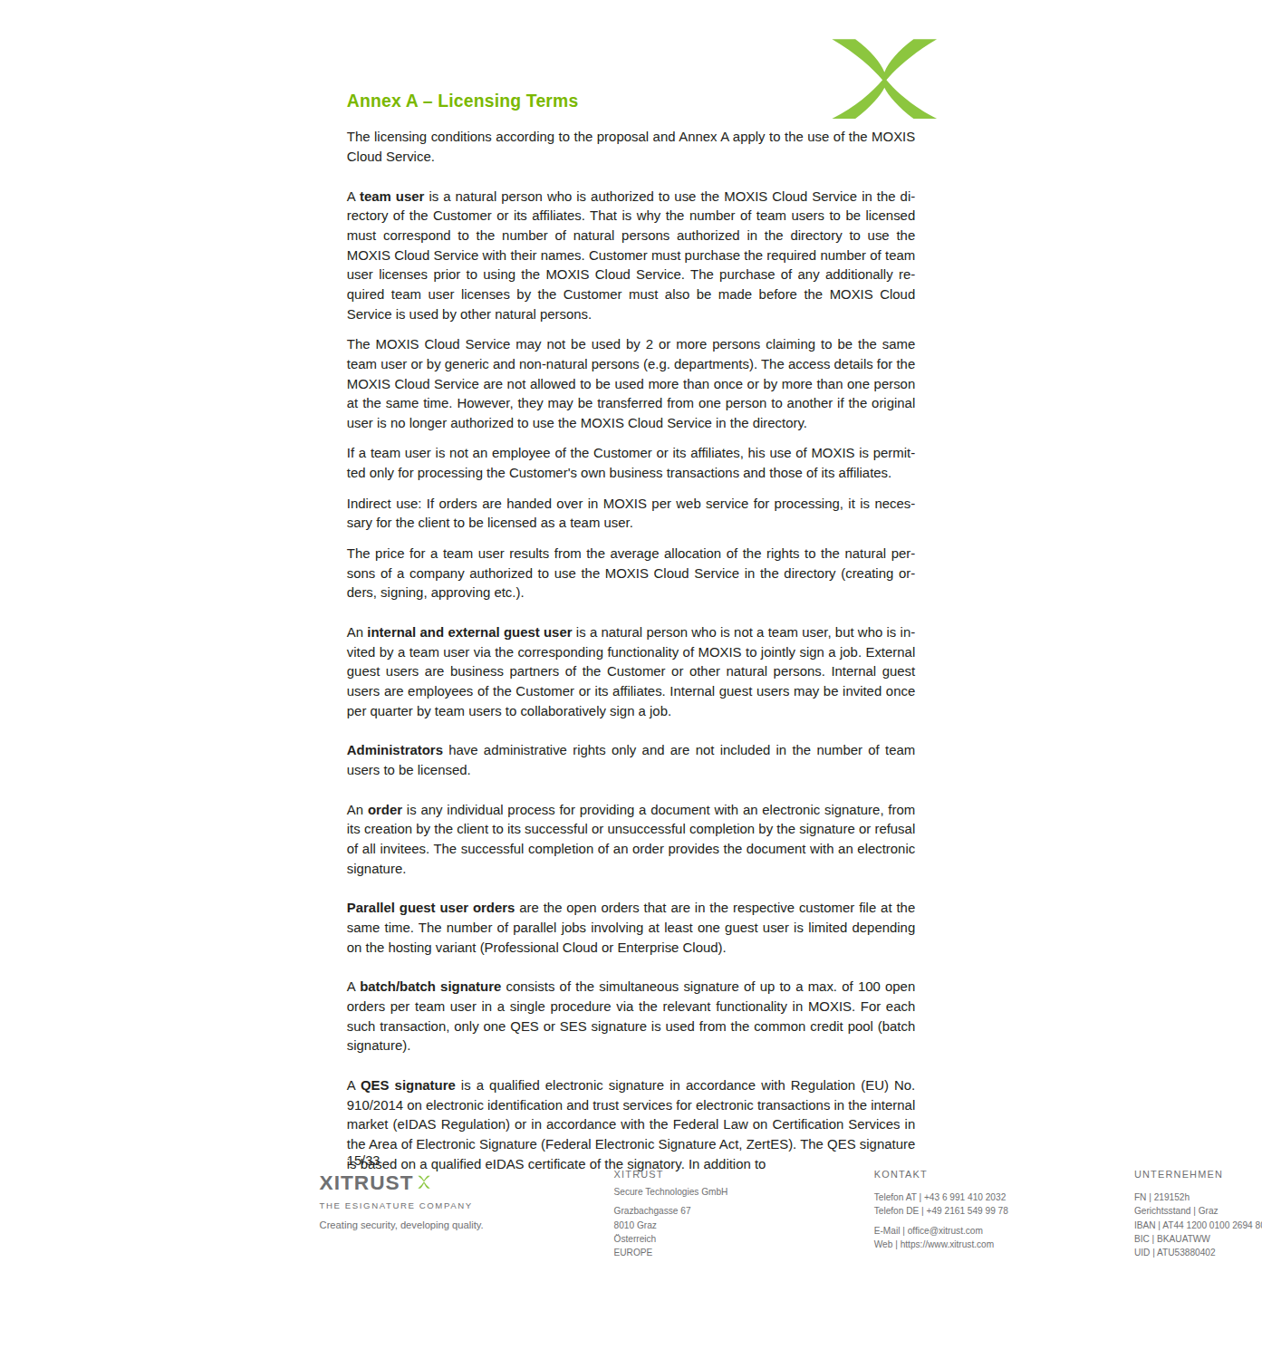Annex A – Licensing Terms
The licensing conditions according to the proposal and Annex A apply to the use of the MOXIS Cloud Service.
A team user is a natural person who is authorized to use the MOXIS Cloud Service in the directory of the Customer or its affiliates. That is why the number of team users to be licensed must correspond to the number of natural persons authorized in the directory to use the MOXIS Cloud Service with their names. Customer must purchase the required number of team user licenses prior to using the MOXIS Cloud Service. The purchase of any additionally required team user licenses by the Customer must also be made before the MOXIS Cloud Service is used by other natural persons.
The MOXIS Cloud Service may not be used by 2 or more persons claiming to be the same team user or by generic and non-natural persons (e.g. departments). The access details for the MOXIS Cloud Service are not allowed to be used more than once or by more than one person at the same time. However, they may be transferred from one person to another if the original user is no longer authorized to use the MOXIS Cloud Service in the directory.
If a team user is not an employee of the Customer or its affiliates, his use of MOXIS is permitted only for processing the Customer's own business transactions and those of its affiliates.
Indirect use: If orders are handed over in MOXIS per web service for processing, it is necessary for the client to be licensed as a team user.
The price for a team user results from the average allocation of the rights to the natural persons of a company authorized to use the MOXIS Cloud Service in the directory (creating orders, signing, approving etc.).
An internal and external guest user is a natural person who is not a team user, but who is invited by a team user via the corresponding functionality of MOXIS to jointly sign a job. External guest users are business partners of the Customer or other natural persons. Internal guest users are employees of the Customer or its affiliates. Internal guest users may be invited once per quarter by team users to collaboratively sign a job.
Administrators have administrative rights only and are not included in the number of team users to be licensed.
An order is any individual process for providing a document with an electronic signature, from its creation by the client to its successful or unsuccessful completion by the signature or refusal of all invitees. The successful completion of an order provides the document with an electronic signature.
Parallel guest user orders are the open orders that are in the respective customer file at the same time. The number of parallel jobs involving at least one guest user is limited depending on the hosting variant (Professional Cloud or Enterprise Cloud).
A batch/batch signature consists of the simultaneous signature of up to a max. of 100 open orders per team user in a single procedure via the relevant functionality in MOXIS. For each such transaction, only one QES or SES signature is used from the common credit pool (batch signature).
A QES signature is a qualified electronic signature in accordance with Regulation (EU) No. 910/2014 on electronic identification and trust services for electronic transactions in the internal market (eIDAS Regulation) or in accordance with the Federal Law on Certification Services in the Area of Electronic Signature (Federal Electronic Signature Act, ZertES). The QES signature is based on a qualified eIDAS certificate of the signatory. In addition to
15/33
XITRUST
The eSignature Company
Creating security, developing quality.
XITRUST
Secure Technologies GmbH
Grazbachgasse 67
8010 Graz
Österreich
EUROPE
Kontakt
Telefon AT | +43 6 991 410 2032
Telefon DE | +49 2161 549 99 78
E-Mail | office@xitrust.com
Web | https://www.xitrust.com
Unternehmen
FN | 219152h
Gerichtsstand | Graz
IBAN | AT44 1200 0100 2694 8066
BIC | BKAUATWW
UID | ATU53880402